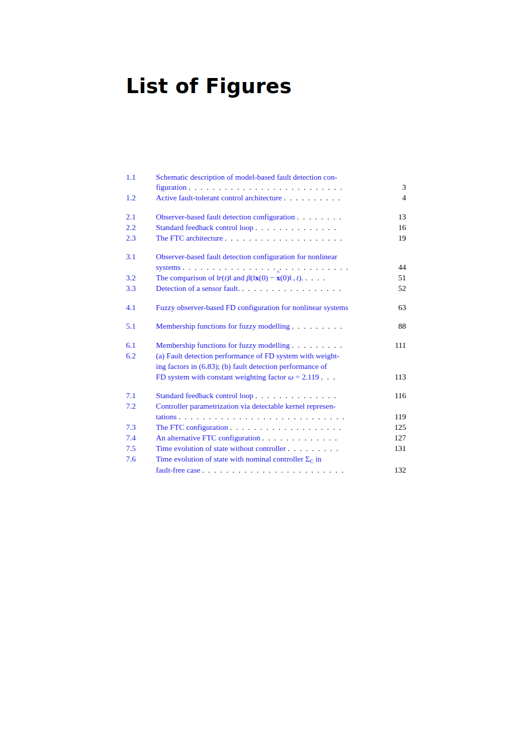List of Figures
| 1.1 | Schematic description of model-based fault detection con- | |
| | figuration . . . . . . . . . . . . . . . . . . . . . . . . . . | 3 |
| 1.2 | Active fault-tolerant control architecture . . . . . . . . . . | 4 |
| 2.1 | Observer-based fault detection configuration . . . . . . . . | 13 |
| 2.2 | Standard feedback control loop . . . . . . . . . . . . . . | 16 |
| 2.3 | The FTC architecture . . . . . . . . . . . . . . . . . . . . | 19 |
| 3.1 | Observer-based fault detection configuration for nonlinear | |
| | systems . . . . . . . . . . . . . . . . . . . . . . . . . . . . | 44 |
| 3.2 | The comparison of ‖ r ( t )‖ and β (‖ x (0) − x (0)‖ , t ). . . . . | 51 |
| 3.3 | Detection of a sensor fault. . . . . . . . . . . . . . . . . . | 52 |
| 4.1 | Fuzzy observer-based FD configuration for nonlinear systems | 63 |
| 5.1 | Membership functions for fuzzy modelling . . . . . . . . . | 88 |
| 6.1 | Membership functions for fuzzy modelling . . . . . . . . . | 111 |
| 6.2 | (a) Fault detection performance of FD system with weight- | |
| | ing factors in (6.83); (b) fault detection performance of | |
| | FD system with constant weighting factor ω = 2.119 . . . | 113 |
| 7.1 | Standard feedback control loop . . . . . . . . . . . . . . | 116 |
| 7.2 | Controller parametrization via detectable kernel represen- | |
| | tations . . . . . . . . . . . . . . . . . . . . . . . . . . . . | 119 |
| 7.3 | The FTC configuration . . . . . . . . . . . . . . . . . . . | 125 |
| 7.4 | An alternative FTC configuration . . . . . . . . . . . . . | 127 |
| 7.5 | Time evolution of state without controller . . . . . . . . . | 131 |
| 7.6 | Time evolution of state with nominal controller Σ C in | |
| | fault-free case . . . . . . . . . . . . . . . . . . . . . . . . | 132 |